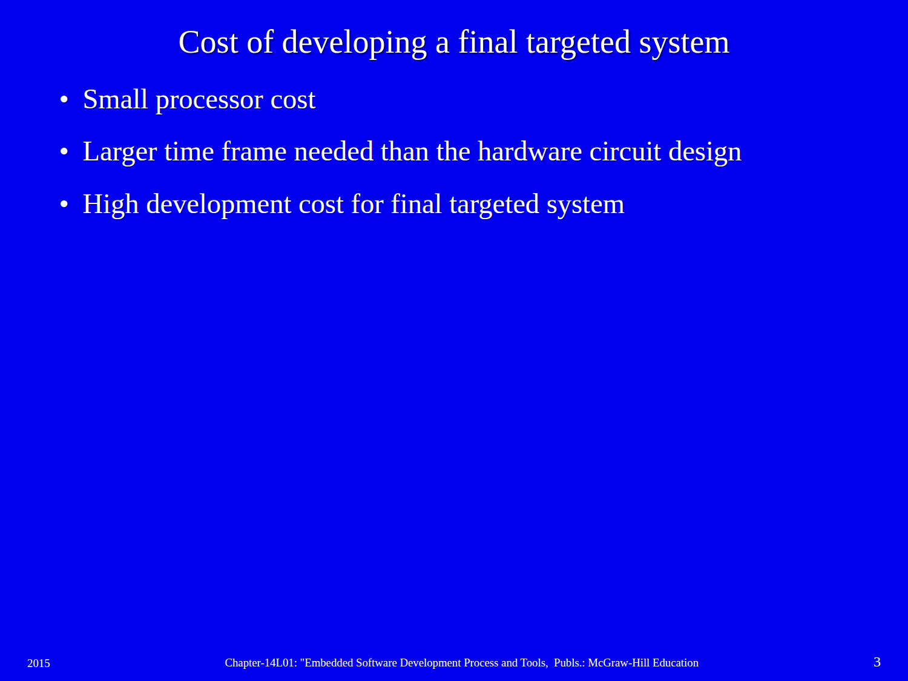Cost of developing a final targeted system
Small processor cost
Larger time frame needed than the hardware circuit design
High development cost for final targeted system
2015
Chapter-14L01: "Embedded Software Development Process and Tools, Publs.: McGraw-Hill Education
3